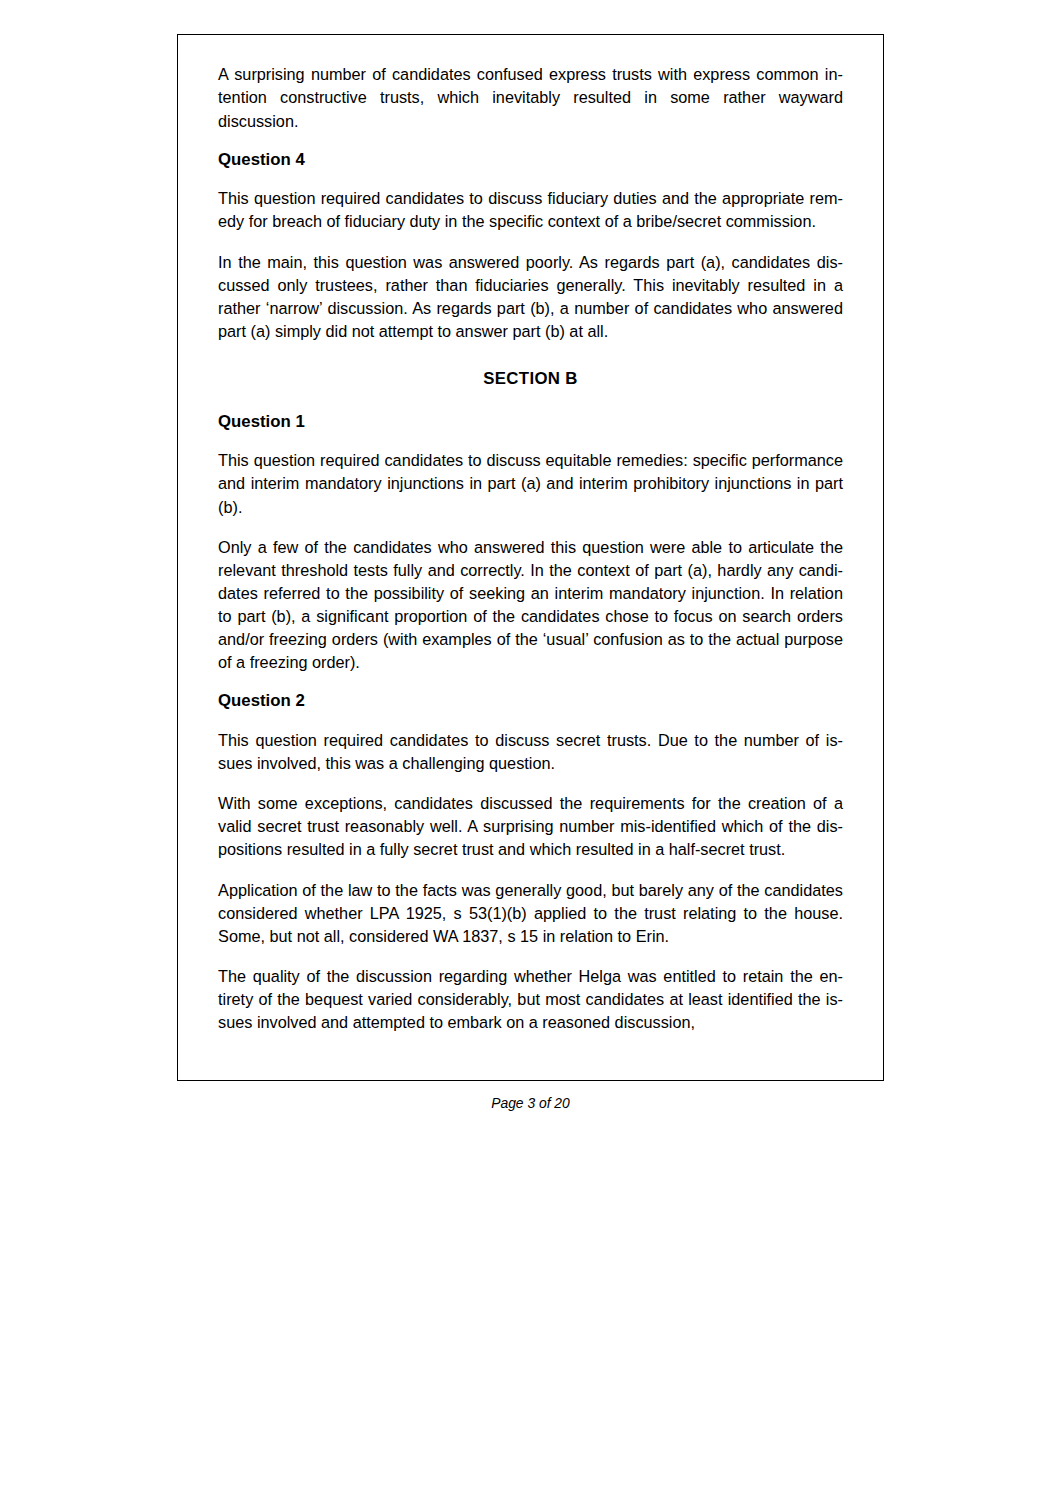A surprising number of candidates confused express trusts with express common intention constructive trusts, which inevitably resulted in some rather wayward discussion.
Question 4
This question required candidates to discuss fiduciary duties and the appropriate remedy for breach of fiduciary duty in the specific context of a bribe/secret commission.
In the main, this question was answered poorly. As regards part (a), candidates discussed only trustees, rather than fiduciaries generally. This inevitably resulted in a rather ‘narrow’ discussion. As regards part (b), a number of candidates who answered part (a) simply did not attempt to answer part (b) at all.
SECTION B
Question 1
This question required candidates to discuss equitable remedies: specific performance and interim mandatory injunctions in part (a) and interim prohibitory injunctions in part (b).
Only a few of the candidates who answered this question were able to articulate the relevant threshold tests fully and correctly. In the context of part (a), hardly any candidates referred to the possibility of seeking an interim mandatory injunction. In relation to part (b), a significant proportion of the candidates chose to focus on search orders and/or freezing orders (with examples of the ‘usual’ confusion as to the actual purpose of a freezing order).
Question 2
This question required candidates to discuss secret trusts. Due to the number of issues involved, this was a challenging question.
With some exceptions, candidates discussed the requirements for the creation of a valid secret trust reasonably well. A surprising number mis-identified which of the dispositions resulted in a fully secret trust and which resulted in a half-secret trust.
Application of the law to the facts was generally good, but barely any of the candidates considered whether LPA 1925, s 53(1)(b) applied to the trust relating to the house. Some, but not all, considered WA 1837, s 15 in relation to Erin.
The quality of the discussion regarding whether Helga was entitled to retain the entirety of the bequest varied considerably, but most candidates at least identified the issues involved and attempted to embark on a reasoned discussion,
Page 3 of 20